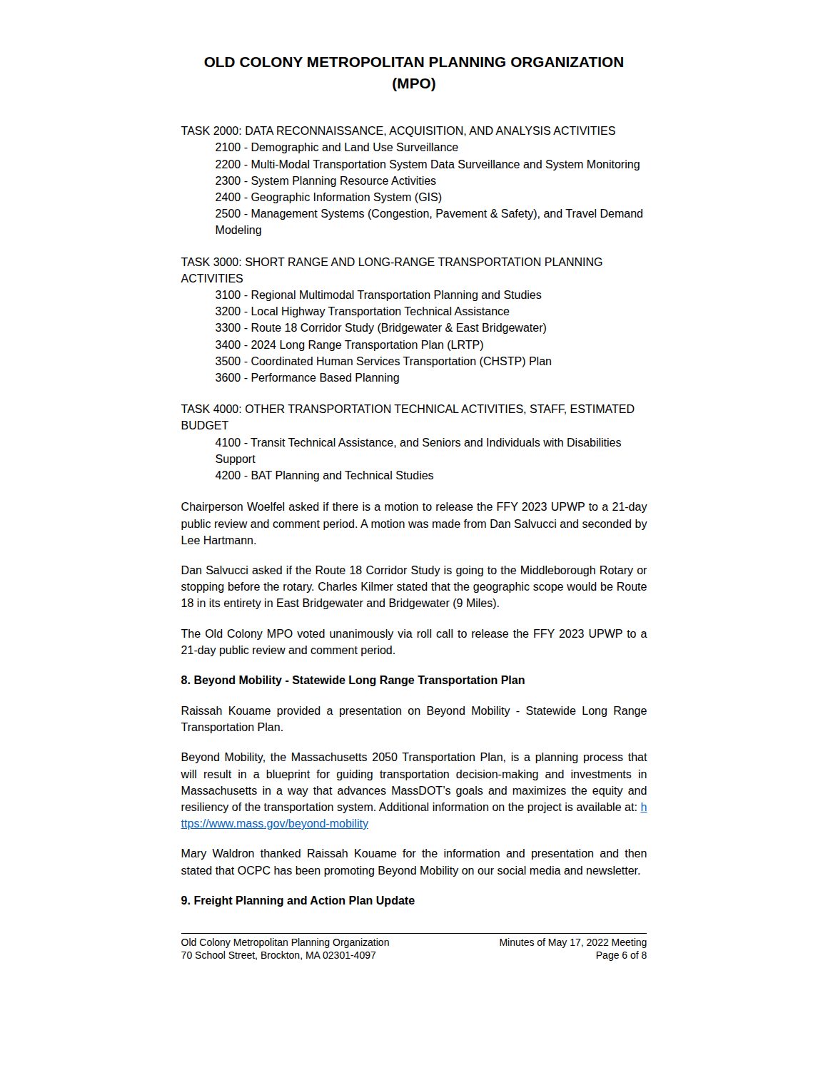OLD COLONY METROPOLITAN PLANNING ORGANIZATION (MPO)
TASK 2000: DATA RECONNAISSANCE, ACQUISITION, AND ANALYSIS ACTIVITIES
2100 - Demographic and Land Use Surveillance
2200 - Multi-Modal Transportation System Data Surveillance and System Monitoring
2300 - System Planning Resource Activities
2400 - Geographic Information System (GIS)
2500 - Management Systems (Congestion, Pavement & Safety), and Travel Demand Modeling
TASK 3000: SHORT RANGE AND LONG-RANGE TRANSPORTATION PLANNING ACTIVITIES
3100 - Regional Multimodal Transportation Planning and Studies
3200 - Local Highway Transportation Technical Assistance
3300 - Route 18 Corridor Study (Bridgewater & East Bridgewater)
3400 - 2024 Long Range Transportation Plan (LRTP)
3500 - Coordinated Human Services Transportation (CHSTP) Plan
3600 - Performance Based Planning
TASK 4000: OTHER TRANSPORTATION TECHNICAL ACTIVITIES, STAFF, ESTIMATED BUDGET
4100 - Transit Technical Assistance, and Seniors and Individuals with Disabilities Support
4200 - BAT Planning and Technical Studies
Chairperson Woelfel asked if there is a motion to release the FFY 2023 UPWP to a 21-day public review and comment period. A motion was made from Dan Salvucci and seconded by Lee Hartmann.
Dan Salvucci asked if the Route 18 Corridor Study is going to the Middleborough Rotary or stopping before the rotary. Charles Kilmer stated that the geographic scope would be Route 18 in its entirety in East Bridgewater and Bridgewater (9 Miles).
The Old Colony MPO voted unanimously via roll call to release the FFY 2023 UPWP to a 21-day public review and comment period.
Beyond Mobility - Statewide Long Range Transportation Plan
Raissah Kouame provided a presentation on Beyond Mobility - Statewide Long Range Transportation Plan.
Beyond Mobility, the Massachusetts 2050 Transportation Plan, is a planning process that will result in a blueprint for guiding transportation decision-making and investments in Massachusetts in a way that advances MassDOT’s goals and maximizes the equity and resiliency of the transportation system. Additional information on the project is available at: https://www.mass.gov/beyond-mobility
Mary Waldron thanked Raissah Kouame for the information and presentation and then stated that OCPC has been promoting Beyond Mobility on our social media and newsletter.
Freight Planning and Action Plan Update
Old Colony Metropolitan Planning Organization
70 School Street, Brockton, MA 02301-4097
Minutes of May 17, 2022 Meeting
Page 6 of 8